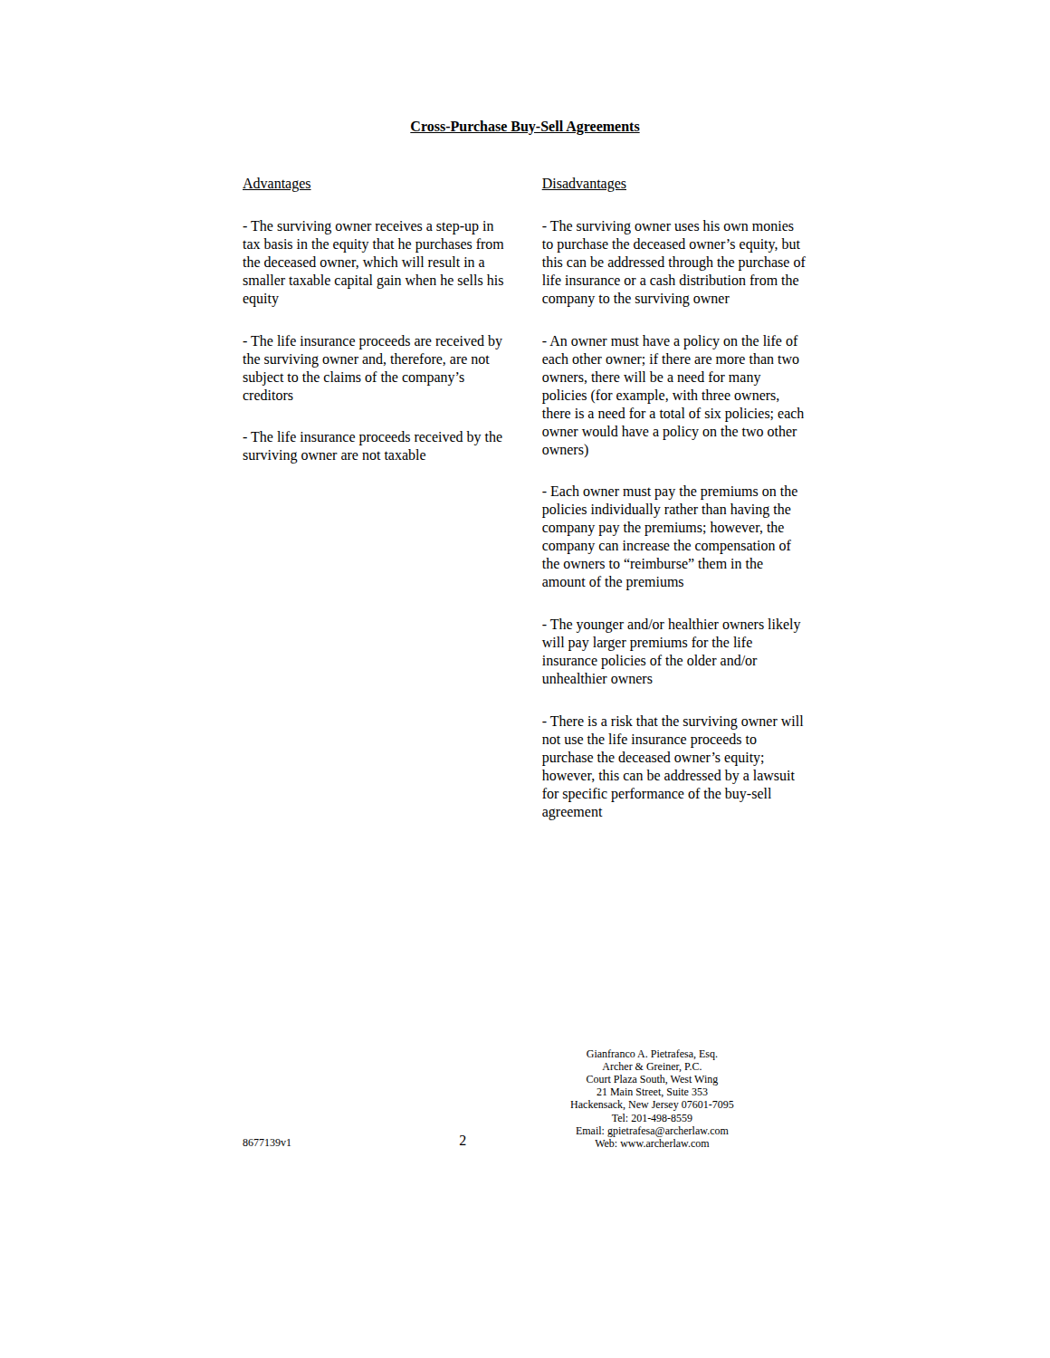Cross-Purchase Buy-Sell Agreements
| Advantages - The surviving owner receives a step-up in tax basis in the equity that he purchases from the deceased owner, which will result in a smaller taxable capital gain when he sells his equity - The life insurance proceeds are received by the surviving owner and, therefore, are not subject to the claims of the company’s creditors - The life insurance proceeds received by the surviving owner are not taxable | | Disadvantages - The surviving owner uses his own monies to purchase the deceased owner’s equity, but this can be addressed through the purchase of life insurance or a cash distribution from the company to the surviving owner - An owner must have a policy on the life of each other owner; if there are more than two owners, there will be a need for many policies (for example, with three owners, there is a need for a total of six policies; each owner would have a policy on the two other owners) - Each owner must pay the premiums on the policies individually rather than having the company pay the premiums; however, the company can increase the compensation of the owners to “reimburse” them in the amount of the premiums - The younger and/or healthier owners likely will pay larger premiums for the life insurance policies of the older and/or unhealthier owners - There is a risk that the surviving owner will not use the life insurance proceeds to purchase the deceased owner’s equity; however, this can be addressed by a lawsuit for specific performance of the buy-sell agreement |
| 8677139v1 | 2 | Gianfranco A. Pietrafesa, Esq. Archer & Greiner, P.C. Court Plaza South, West Wing 21 Main Street, Suite 353 Hackensack, New Jersey 07601-7095 Tel: 201-498-8559 Email: gpietrafesa@archerlaw.com Web: www.archerlaw.com |